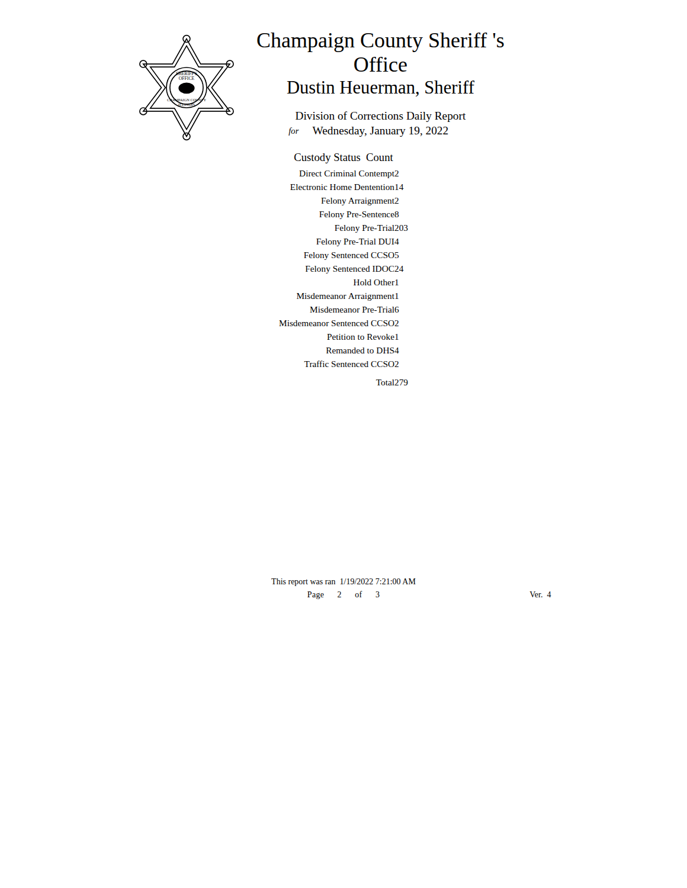SHERIFF'S OFFICE CHAMPAIGN COUNTY ILLINOIS
Champaign County Sheriff 's Office
Dustin Heuerman, Sheriff
Division of Corrections Daily Report
for Wednesday, January 19, 2022
Custody Status Count
| Direct Criminal Contempt | 2 |
| Electronic Home Dentention | 14 |
| Felony Arraignment | 2 |
| Felony Pre-Sentence | 8 |
| Felony Pre-Trial | 203 |
| Felony Pre-Trial DUI | 4 |
| Felony Sentenced CCSO | 5 |
| Felony Sentenced IDOC | 24 |
| Hold Other | 1 |
| Misdemeanor Arraignment | 1 |
| Misdemeanor Pre-Trial | 6 |
| Misdemeanor Sentenced CCSO | 2 |
| Petition to Revoke | 1 |
| Remanded to DHS | 4 |
| Traffic Sentenced CCSO | 2 |
| Total | 279 |
This report was ran 1/19/2022 7:21:00 AM
Page 2 of 3 Ver. 4